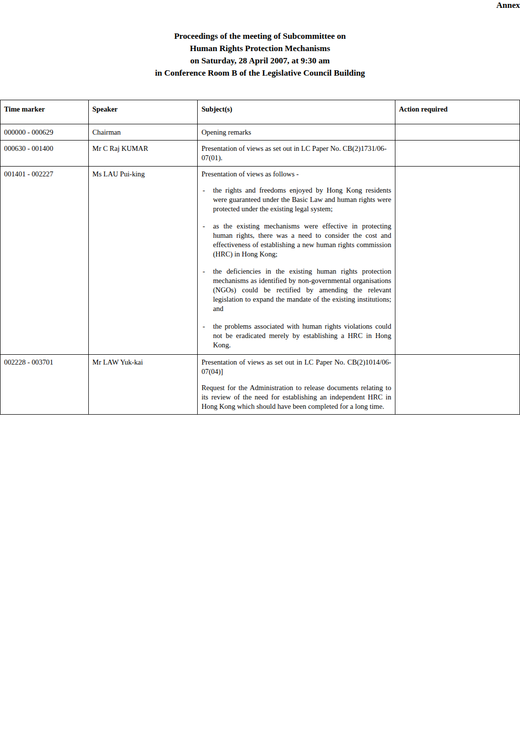Annex
Proceedings of the meeting of Subcommittee on
Human Rights Protection Mechanisms
on Saturday, 28 April 2007, at 9:30 am
in Conference Room B of the Legislative Council Building
| Time marker | Speaker | Subject(s) | Action required |
| --- | --- | --- | --- |
| 000000 - 000629 | Chairman | Opening remarks | |
| 000630 - 001400 | Mr C Raj KUMAR | Presentation of views as set out in LC Paper No. CB(2)1731/06-07(01). | |
| 001401 - 002227 | Ms LAU Pui-king | Presentation of views as follows - the rights and freedoms enjoyed by Hong Kong residents were guaranteed under the Basic Law and human rights were protected under the existing legal system; as the existing mechanisms were effective in protecting human rights, there was a need to consider the cost and effectiveness of establishing a new human rights commission (HRC) in Hong Kong; the deficiencies in the existing human rights protection mechanisms as identified by non-governmental organisations (NGOs) could be rectified by amending the relevant legislation to expand the mandate of the existing institutions; and the problems associated with human rights violations could not be eradicated merely by establishing a HRC in Hong Kong. | |
| 002228 - 003701 | Mr LAW Yuk-kai | Presentation of views as set out in LC Paper No. CB(2)1014/06-07(04)] Request for the Administration to release documents relating to its review of the need for establishing an independent HRC in Hong Kong which should have been completed for a long time. | |